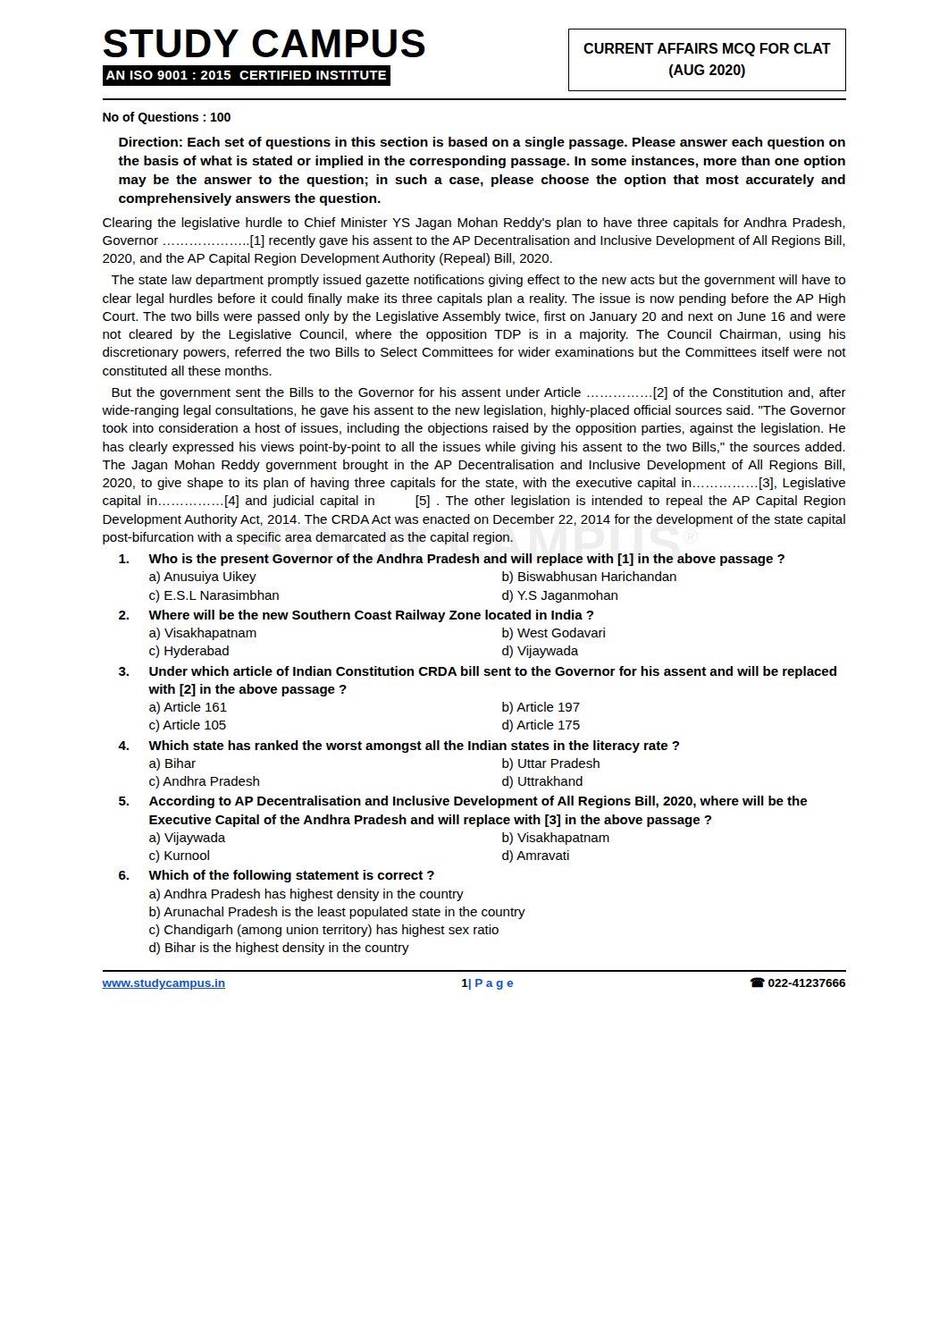STUDY CAMPUS®
STUDY CAMPUS
AN ISO 9001 : 2015 CERTIFIED INSTITUTE
CURRENT AFFAIRS MCQ FOR CLAT
(AUG 2020)
No of Questions : 100
Direction: Each set of questions in this section is based on a single passage. Please answer each question on the basis of what is stated or implied in the corresponding passage. In some instances, more than one option may be the answer to the question; in such a case, please choose the option that most accurately and comprehensively answers the question.
Clearing the legislative hurdle to Chief Minister YS Jagan Mohan Reddy's plan to have three capitals for Andhra Pradesh, Governor ………………..[1] recently gave his assent to the AP Decentralisation and Inclusive Development of All Regions Bill, 2020, and the AP Capital Region Development Authority (Repeal) Bill, 2020.
The state law department promptly issued gazette notifications giving effect to the new acts but the government will have to clear legal hurdles before it could finally make its three capitals plan a reality. The issue is now pending before the AP High Court. The two bills were passed only by the Legislative Assembly twice, first on January 20 and next on June 16 and were not cleared by the Legislative Council, where the opposition TDP is in a majority. The Council Chairman, using his discretionary powers, referred the two Bills to Select Committees for wider examinations but the Committees itself were not constituted all these months.
But the government sent the Bills to the Governor for his assent under Article ……………[2] of the Constitution and, after wide-ranging legal consultations, he gave his assent to the new legislation, highly-placed official sources said. "The Governor took into consideration a host of issues, including the objections raised by the opposition parties, against the legislation. He has clearly expressed his views point-by-point to all the issues while giving his assent to the two Bills," the sources added. The Jagan Mohan Reddy government brought in the AP Decentralisation and Inclusive Development of All Regions Bill, 2020, to give shape to its plan of having three capitals for the state, with the executive capital in……………[3], Legislative capital in……………[4] and judicial capital in [5] . The other legislation is intended to repeal the AP Capital Region Development Authority Act, 2014. The CRDA Act was enacted on December 22, 2014 for the development of the state capital post-bifurcation with a specific area demarcated as the capital region.
Who is the present Governor of the Andhra Pradesh and will replace with [1] in the above passage ?
a) Anusuiya Uikey b) Biswabhusan Harichandan c) E.S.L Narasimbhan d) Y.S Jaganmohan
Where will be the new Southern Coast Railway Zone located in India ?
a) Visakhapatnam b) West Godavari c) Hyderabad d) Vijaywada
Under which article of Indian Constitution CRDA bill sent to the Governor for his assent and will be replaced with [2] in the above passage ?
a) Article 161 b) Article 197 c) Article 105 d) Article 175
Which state has ranked the worst amongst all the Indian states in the literacy rate ?
a) Bihar b) Uttar Pradesh c) Andhra Pradesh d) Uttrakhand
According to AP Decentralisation and Inclusive Development of All Regions Bill, 2020, where will be the Executive Capital of the Andhra Pradesh and will replace with [3] in the above passage ?
a) Vijaywada b) Visakhapatnam c) Kurnool d) Amravati
Which of the following statement is correct ?
a) Andhra Pradesh has highest density in the country b) Arunachal Pradesh is the least populated state in the country c) Chandigarh (among union territory) has highest sex ratio d) Bihar is the highest density in the country
www.studycampus.in
1| P a g e
☎ 022-41237666